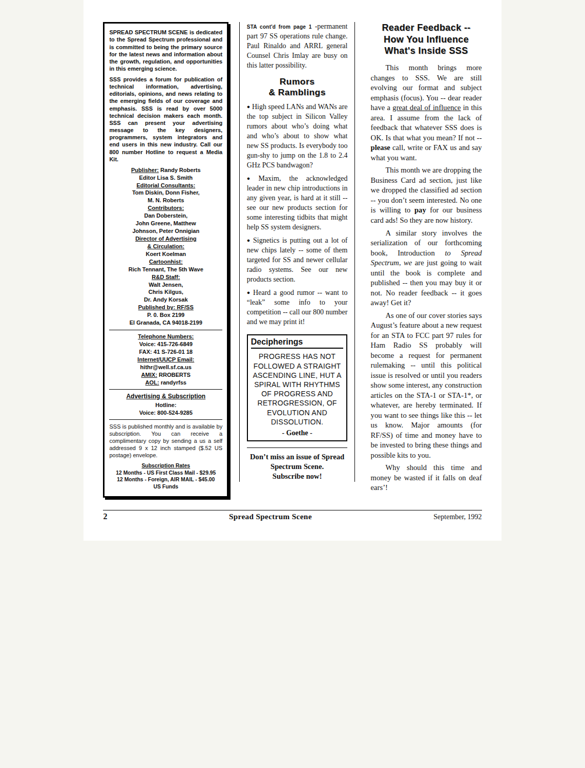SPREAD SPECTRUM SCENE is dedicated to the Spread Spectrum professional and is committed to being the primary source for the latest news and information about the growth, regulation, and opportunities in this emerging science.
SSS provides a forum for publication of technical information, advertising, editorials, opinions, and news relating to the emerging fields of our coverage and emphasis. SSS is read by over 5000 technical decision makers each month. SSS can present your advertising message to the key designers, programmers, system integrators and end users in this new industry. Call our 800 number Hotline to request a Media Kit.
Publisher: Randy Roberts
Editor Lisa S. Smith
Editorial Consultants:
Tom Diskin, Donn Fisher,
M. N. Roberts
Contributors:
Dan Doberstein,
John Greene, Matthew
Johnson, Peter Onnigian
Director of Advertising
& Circulation:
Koert Koelman
Cartoonhist:
Rich Tennant, The 5th Wave
R&D Staff:
Walt Jensen,
Chris Kilgus,
Dr. Andy Korsak
Published by: RF/SS
P. 0. Box 2199
El Granada, CA 94018-2199
Telephone Numbers:
Voice: 415-726-6849
FAX: 41 S-726-01 18
Internet/UUCP Email:
hithr@well.sf.ca.us
AMIX: RROBERTS
AOL: randyrfss
Advertising & Subscription
Hotline:
Voice: 800-524-9285
SSS is published monthly and is available by subscription. You can receive a complimentary copy by sending a us a self addressed 9 x 12 inch stamped ($.52 US postage) envelope.
Subscription Rates
12 Months - US First Class Mail - $29.95
12 Months - Foreign, AIR MAIL - $45.00
US Funds
STA cont'd from page 1 -permanent part 97 SS operations rule change. Paul Rinaldo and ARRL general Counsel Chris Imlay are busy on this latter possibility.
Rumors
& Ramblings
High speed LANs and WANs are the top subject in Silicon Valley rumors about who’s doing what and who’s about to show what new SS products. Is everybody too gun-shy to jump on the 1.8 to 2.4 GHz PCS bandwagon?
Maxim, the acknowledged leader in new chip introductions in any given year, is hard at it still -- see our new products section for some interesting tidbits that might help SS system designers.
Signetics is putting out a lot of new chips lately -- some of them targeted for SS and newer cellular radio systems. See our new products section.
Heard a good rumor -- want to “leak” some info to your competition -- call our 800 number and we may print it!
Decipherings
PROGRESS HAS NOT FOLLOWED A STRAIGHT ASCENDING LINE, HUT A SPIRAL WITH RHYTHMS OF PROGRESS AND RETROGRESSION, OF EVOLUTION AND DISSOLUTION.
- Goethe -
Don’t miss an issue of Spread Spectrum Scene.
Subscribe now!
Reader Feedback --
How You Influence
What's Inside SSS
This month brings more changes to SSS. We are still evolving our format and subject emphasis (focus). You -- dear reader have a great deal of influence in this area. I assume from the lack of feedback that whatever SSS does is OK. Is that what you mean? If not -- please call, write or FAX us and say what you want.
This month we are dropping the Business Card ad section, just like we dropped the classified ad section -- you don’t seem interested. No one is willing to pay for our business card ads! So they are now history.
A similar story involves the serialization of our forthcoming book, Introduction to Spread Spectrum, we are just going to wait until the book is complete and published -- then you may buy it or not. No reader feedback -- it goes away! Get it?
As one of our cover stories says August’s feature about a new request for an STA to FCC part 97 rules for Ham Radio SS probably will become a request for permanent rulemaking -- until this political issue is resolved or until you readers show some interest, any construction articles on the STA-1 or STA-1*, or whatever, are hereby terminated. If you want to see things like this -- let us know. Major amounts (for RF/SS) of time and money have to be invested to bring these things and possible kits to you.
Why should this time and money be wasted if it falls on deaf ears’!
2
Spread Spectrum Scene
September, 1992